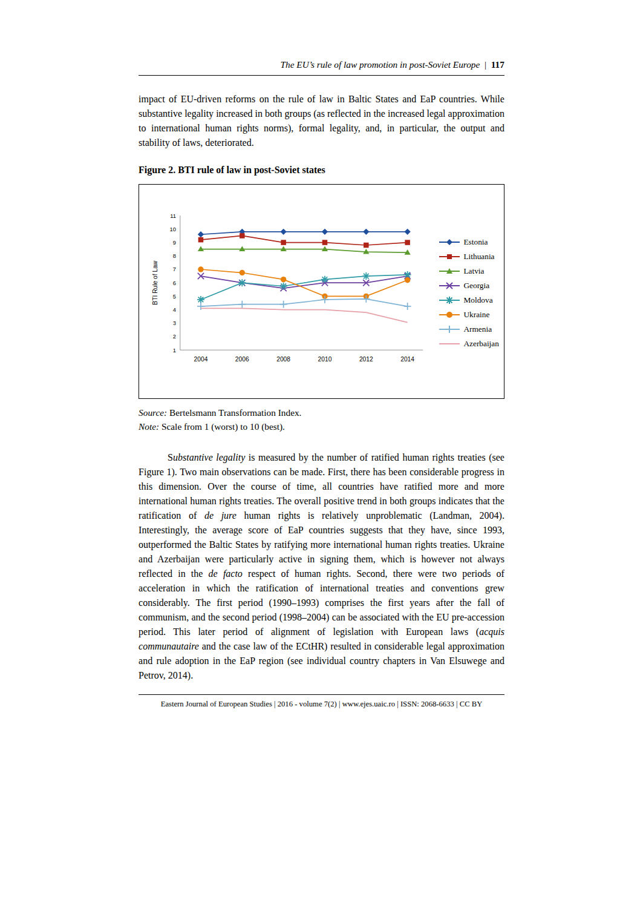The EU’s rule of law promotion in post-Soviet Europe | 117
impact of EU-driven reforms on the rule of law in Baltic States and EaP countries. While substantive legality increased in both groups (as reflected in the increased legal approximation to international human rights norms), formal legality, and, in particular, the output and stability of laws, deteriorated.
Figure 2. BTI rule of law in post-Soviet states
11 10 9 8 7 6 5 4 3 2 1 BTI Rule of Law 2004 2006 2008 2010 2012 2014
Estonia
Lithuania
Latvia
Georgia
Moldova
Ukraine
Armenia
Azerbaijan
Source: Bertelsmann Transformation Index.
Note: Scale from 1 (worst) to 10 (best).
Substantive legality is measured by the number of ratified human rights treaties (see Figure 1). Two main observations can be made. First, there has been considerable progress in this dimension. Over the course of time, all countries have ratified more and more international human rights treaties. The overall positive trend in both groups indicates that the ratification of de jure human rights is relatively unproblematic (Landman, 2004). Interestingly, the average score of EaP countries suggests that they have, since 1993, outperformed the Baltic States by ratifying more international human rights treaties. Ukraine and Azerbaijan were particularly active in signing them, which is however not always reflected in the de facto respect of human rights. Second, there were two periods of acceleration in which the ratification of international treaties and conventions grew considerably. The first period (1990–1993) comprises the first years after the fall of communism, and the second period (1998–2004) can be associated with the EU pre-accession period. This later period of alignment of legislation with European laws (acquis communautaire and the case law of the ECtHR) resulted in considerable legal approximation and rule adoption in the EaP region (see individual country chapters in Van Elsuwege and Petrov, 2014).
Eastern Journal of European Studies | 2016 - volume 7(2) | www.ejes.uaic.ro | ISSN: 2068-6633 | CC BY